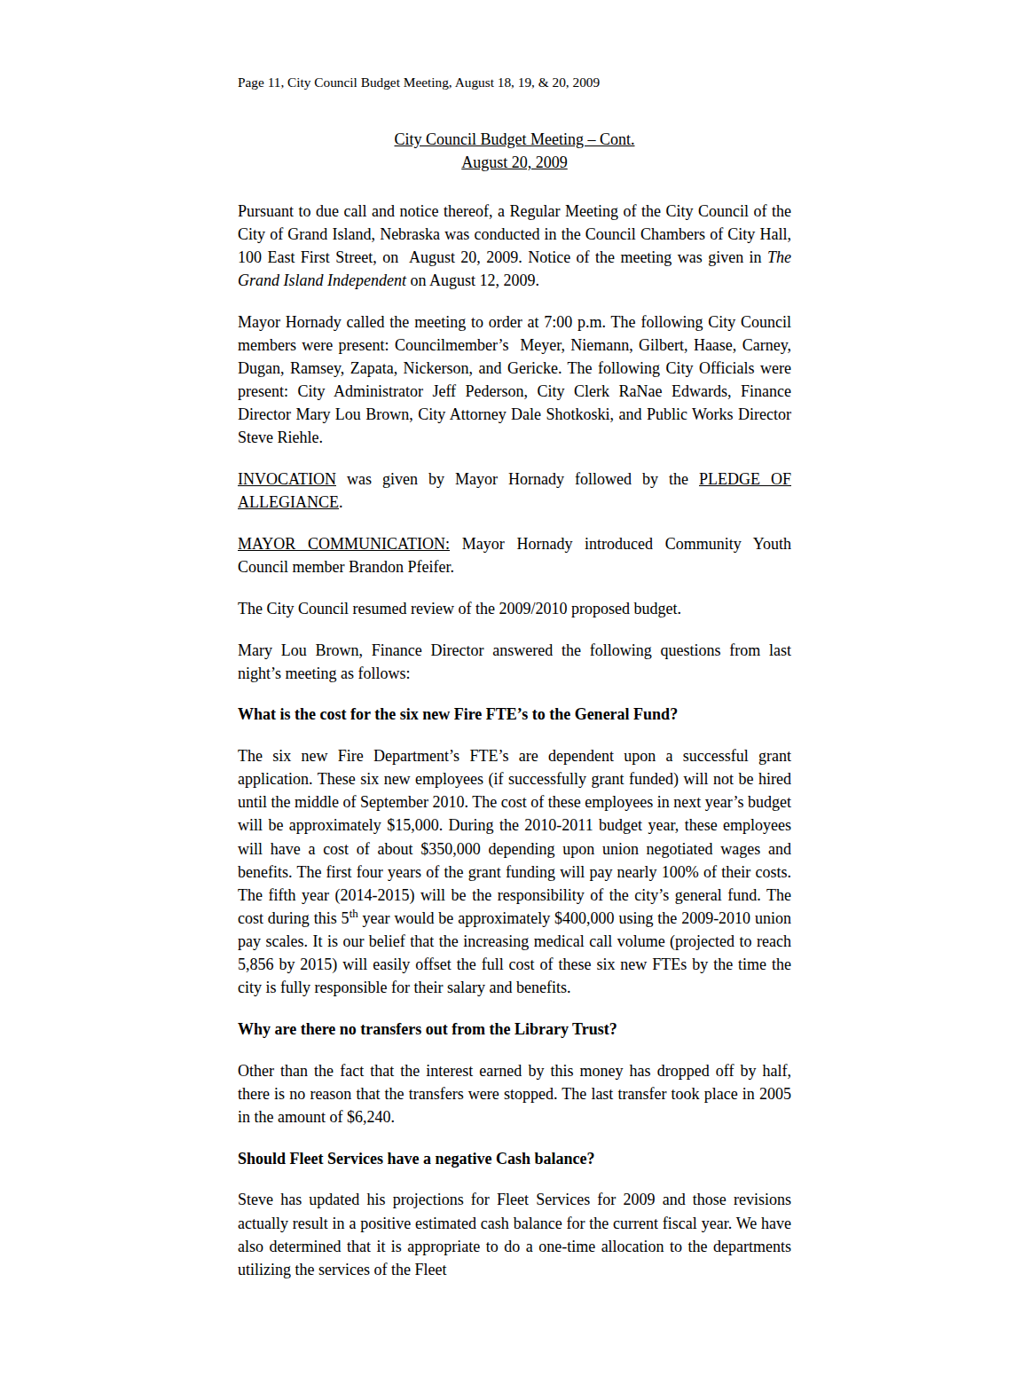Page 11, City Council Budget Meeting, August 18, 19, & 20, 2009
City Council Budget Meeting – Cont.
August 20, 2009
Pursuant to due call and notice thereof, a Regular Meeting of the City Council of the City of Grand Island, Nebraska was conducted in the Council Chambers of City Hall, 100 East First Street, on August 20, 2009. Notice of the meeting was given in The Grand Island Independent on August 12, 2009.
Mayor Hornady called the meeting to order at 7:00 p.m. The following City Council members were present: Councilmember’s Meyer, Niemann, Gilbert, Haase, Carney, Dugan, Ramsey, Zapata, Nickerson, and Gericke. The following City Officials were present: City Administrator Jeff Pederson, City Clerk RaNae Edwards, Finance Director Mary Lou Brown, City Attorney Dale Shotkoski, and Public Works Director Steve Riehle.
INVOCATION was given by Mayor Hornady followed by the PLEDGE OF ALLEGIANCE.
MAYOR COMMUNICATION: Mayor Hornady introduced Community Youth Council member Brandon Pfeifer.
The City Council resumed review of the 2009/2010 proposed budget.
Mary Lou Brown, Finance Director answered the following questions from last night’s meeting as follows:
What is the cost for the six new Fire FTE’s to the General Fund?
The six new Fire Department’s FTE’s are dependent upon a successful grant application. These six new employees (if successfully grant funded) will not be hired until the middle of September 2010. The cost of these employees in next year’s budget will be approximately $15,000. During the 2010-2011 budget year, these employees will have a cost of about $350,000 depending upon union negotiated wages and benefits. The first four years of the grant funding will pay nearly 100% of their costs. The fifth year (2014-2015) will be the responsibility of the city’s general fund. The cost during this 5th year would be approximately $400,000 using the 2009-2010 union pay scales. It is our belief that the increasing medical call volume (projected to reach 5,856 by 2015) will easily offset the full cost of these six new FTEs by the time the city is fully responsible for their salary and benefits.
Why are there no transfers out from the Library Trust?
Other than the fact that the interest earned by this money has dropped off by half, there is no reason that the transfers were stopped. The last transfer took place in 2005 in the amount of $6,240.
Should Fleet Services have a negative Cash balance?
Steve has updated his projections for Fleet Services for 2009 and those revisions actually result in a positive estimated cash balance for the current fiscal year. We have also determined that it is appropriate to do a one-time allocation to the departments utilizing the services of the Fleet